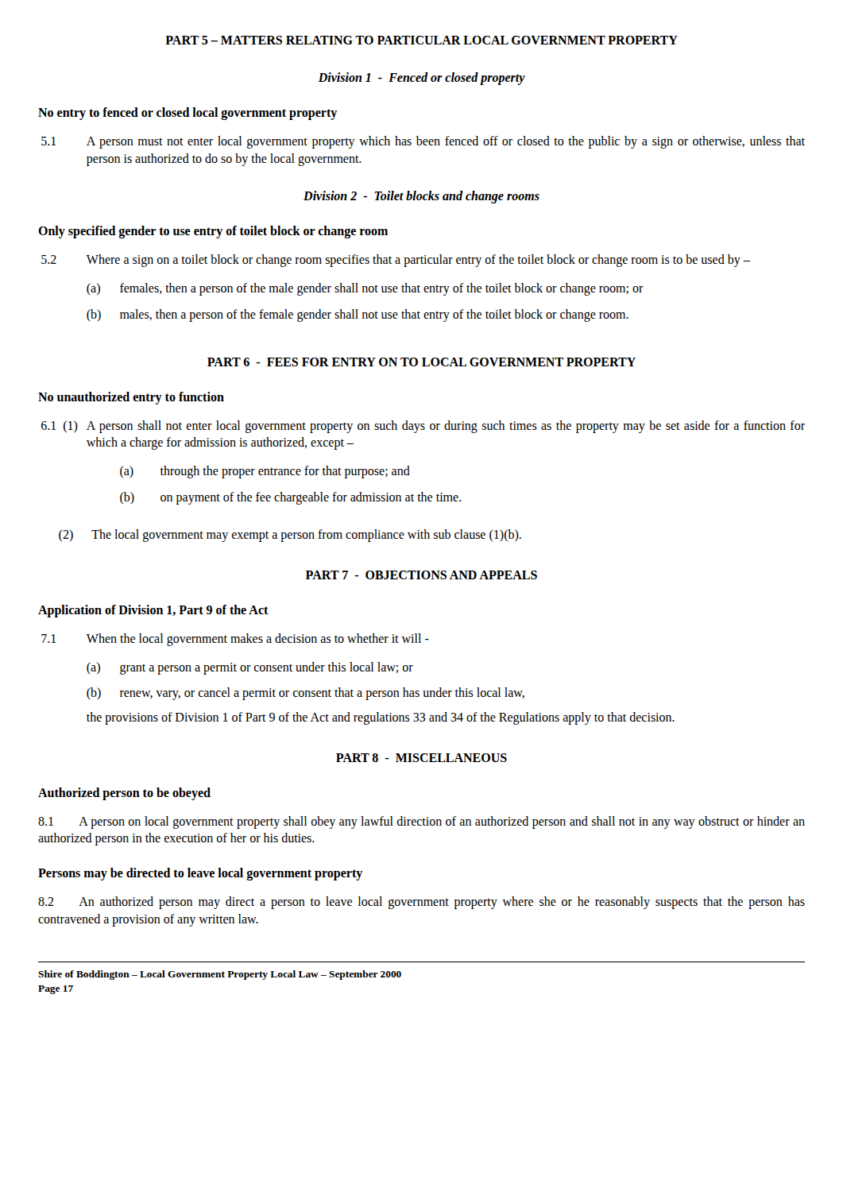PART 5 – MATTERS RELATING TO PARTICULAR LOCAL GOVERNMENT PROPERTY
Division 1 - Fenced or closed property
No entry to fenced or closed local government property
5.1
A person must not enter local government property which has been fenced off or closed to the public by a sign or otherwise, unless that person is authorized to do so by the local government.
Division 2 - Toilet blocks and change rooms
Only specified gender to use entry of toilet block or change room
5.2
Where a sign on a toilet block or change room specifies that a particular entry of the toilet block or change room is to be used by –
(a)
females, then a person of the male gender shall not use that entry of the toilet block or change room; or
(b)
males, then a person of the female gender shall not use that entry of the toilet block or change room.
PART 6 - FEES FOR ENTRY ON TO LOCAL GOVERNMENT PROPERTY
No unauthorized entry to function
6.1 (1)
A person shall not enter local government property on such days or during such times as the property may be set aside for a function for which a charge for admission is authorized, except –
(a)
through the proper entrance for that purpose; and
(b)
on payment of the fee chargeable for admission at the time.
(2)
The local government may exempt a person from compliance with sub clause (1)(b).
PART 7 - OBJECTIONS AND APPEALS
Application of Division 1, Part 9 of the Act
7.1
When the local government makes a decision as to whether it will -
(a)
grant a person a permit or consent under this local law; or
(b)
renew, vary, or cancel a permit or consent that a person has under this local law,
the provisions of Division 1 of Part 9 of the Act and regulations 33 and 34 of the Regulations apply to that decision.
PART 8 - MISCELLANEOUS
Authorized person to be obeyed
8.1 A person on local government property shall obey any lawful direction of an authorized person and shall not in any way obstruct or hinder an authorized person in the execution of her or his duties.
Persons may be directed to leave local government property
8.2 An authorized person may direct a person to leave local government property where she or he reasonably suspects that the person has contravened a provision of any written law.
Shire of Boddington – Local Government Property Local Law – September 2000
Page 17